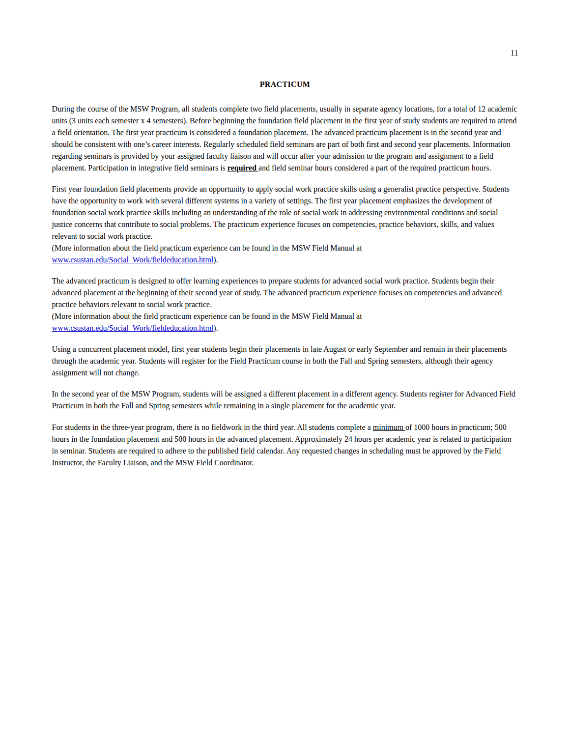11
PRACTICUM
During the course of the MSW Program, all students complete two field placements, usually in separate agency locations, for a total of 12 academic units (3 units each semester x 4 semesters). Before beginning the foundation field placement in the first year of study students are required to attend a field orientation. The first year practicum is considered a foundation placement. The advanced practicum placement is in the second year and should be consistent with one’s career interests. Regularly scheduled field seminars are part of both first and second year placements. Information regarding seminars is provided by your assigned faculty liaison and will occur after your admission to the program and assignment to a field placement. Participation in integrative field seminars is required and field seminar hours considered a part of the required practicum hours.
First year foundation field placements provide an opportunity to apply social work practice skills using a generalist practice perspective. Students have the opportunity to work with several different systems in a variety of settings. The first year placement emphasizes the development of foundation social work practice skills including an understanding of the role of social work in addressing environmental conditions and social justice concerns that contribute to social problems. The practicum experience focuses on competencies, practice behaviors, skills, and values relevant to social work practice.
(More information about the field practicum experience can be found in the MSW Field Manual at www.csustan.edu/Social_Work/fieldeducation.html).
The advanced practicum is designed to offer learning experiences to prepare students for advanced social work practice. Students begin their advanced placement at the beginning of their second year of study. The advanced practicum experience focuses on competencies and advanced practice behaviors relevant to social work practice.
(More information about the field practicum experience can be found in the MSW Field Manual at www.csustan.edu/Social_Work/fieldeducation.html).
Using a concurrent placement model, first year students begin their placements in late August or early September and remain in their placements through the academic year. Students will register for the Field Practicum course in both the Fall and Spring semesters, although their agency assignment will not change.
In the second year of the MSW Program, students will be assigned a different placement in a different agency. Students register for Advanced Field Practicum in both the Fall and Spring semesters while remaining in a single placement for the academic year.
For students in the three-year program, there is no fieldwork in the third year. All students complete a minimum of 1000 hours in practicum; 500 hours in the foundation placement and 500 hours in the advanced placement. Approximately 24 hours per academic year is related to participation in seminar. Students are required to adhere to the published field calendar. Any requested changes in scheduling must be approved by the Field Instructor, the Faculty Liaison, and the MSW Field Coordinator.